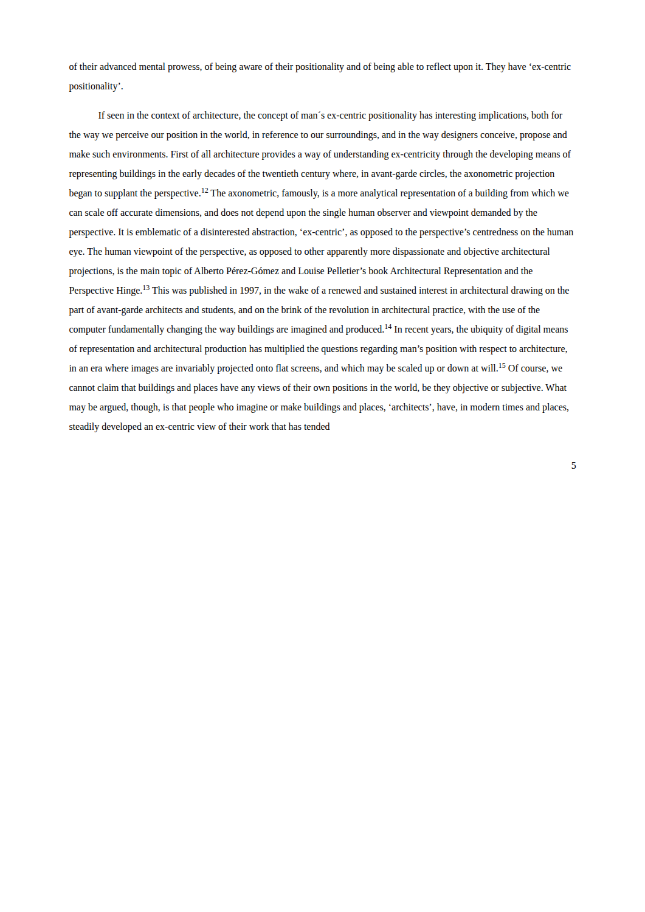of their advanced mental prowess, of being aware of their positionality and of being able to reflect upon it. They have ‘ex-centric positionality’.
If seen in the context of architecture, the concept of man´s ex-centric positionality has interesting implications, both for the way we perceive our position in the world, in reference to our surroundings, and in the way designers conceive, propose and make such environments. First of all architecture provides a way of understanding ex-centricity through the developing means of representing buildings in the early decades of the twentieth century where, in avant-garde circles, the axonometric projection began to supplant the perspective.12 The axonometric, famously, is a more analytical representation of a building from which we can scale off accurate dimensions, and does not depend upon the single human observer and viewpoint demanded by the perspective. It is emblematic of a disinterested abstraction, ‘ex-centric’, as opposed to the perspective’s centredness on the human eye. The human viewpoint of the perspective, as opposed to other apparently more dispassionate and objective architectural projections, is the main topic of Alberto Pérez-Gómez and Louise Pelletier’s book Architectural Representation and the Perspective Hinge.13 This was published in 1997, in the wake of a renewed and sustained interest in architectural drawing on the part of avant-garde architects and students, and on the brink of the revolution in architectural practice, with the use of the computer fundamentally changing the way buildings are imagined and produced.14 In recent years, the ubiquity of digital means of representation and architectural production has multiplied the questions regarding man’s position with respect to architecture, in an era where images are invariably projected onto flat screens, and which may be scaled up or down at will.15 Of course, we cannot claim that buildings and places have any views of their own positions in the world, be they objective or subjective. What may be argued, though, is that people who imagine or make buildings and places, ‘architects’, have, in modern times and places, steadily developed an ex-centric view of their work that has tended
5